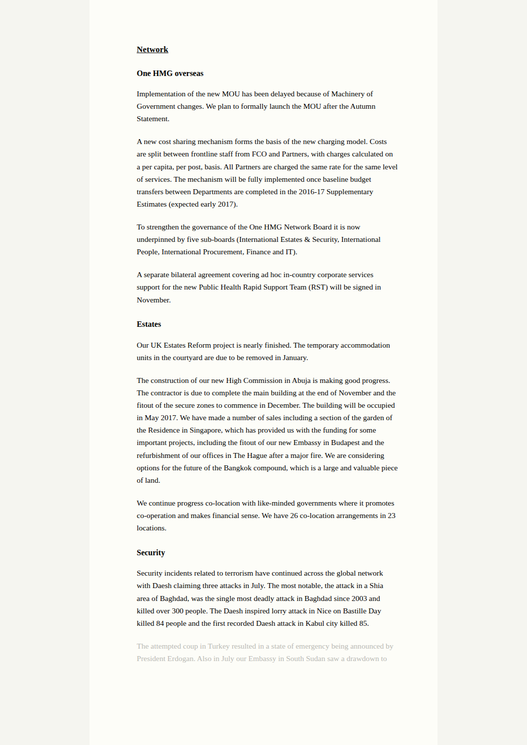Network
One HMG overseas
Implementation of the new MOU has been delayed because of Machinery of Government changes. We plan to formally launch the MOU after the Autumn Statement.
A new cost sharing mechanism forms the basis of the new charging model. Costs are split between frontline staff from FCO and Partners, with charges calculated on a per capita, per post, basis. All Partners are charged the same rate for the same level of services. The mechanism will be fully implemented once baseline budget transfers between Departments are completed in the 2016-17 Supplementary Estimates (expected early 2017).
To strengthen the governance of the One HMG Network Board it is now underpinned by five sub-boards (International Estates & Security, International People, International Procurement, Finance and IT).
A separate bilateral agreement covering ad hoc in-country corporate services support for the new Public Health Rapid Support Team (RST) will be signed in November.
Estates
Our UK Estates Reform project is nearly finished. The temporary accommodation units in the courtyard are due to be removed in January.
The construction of our new High Commission in Abuja is making good progress. The contractor is due to complete the main building at the end of November and the fitout of the secure zones to commence in December. The building will be occupied in May 2017. We have made a number of sales including a section of the garden of the Residence in Singapore, which has provided us with the funding for some important projects, including the fitout of our new Embassy in Budapest and the refurbishment of our offices in The Hague after a major fire. We are considering options for the future of the Bangkok compound, which is a large and valuable piece of land.
We continue progress co-location with like-minded governments where it promotes co-operation and makes financial sense. We have 26 co-location arrangements in 23 locations.
Security
Security incidents related to terrorism have continued across the global network with Daesh claiming three attacks in July. The most notable, the attack in a Shia area of Baghdad, was the single most deadly attack in Baghdad since 2003 and killed over 300 people. The Daesh inspired lorry attack in Nice on Bastille Day killed 84 people and the first recorded Daesh attack in Kabul city killed 85.
The attempted coup in Turkey resulted in a state of emergency being announced by President Erdogan. Also in July our Embassy in South Sudan saw a drawdown to